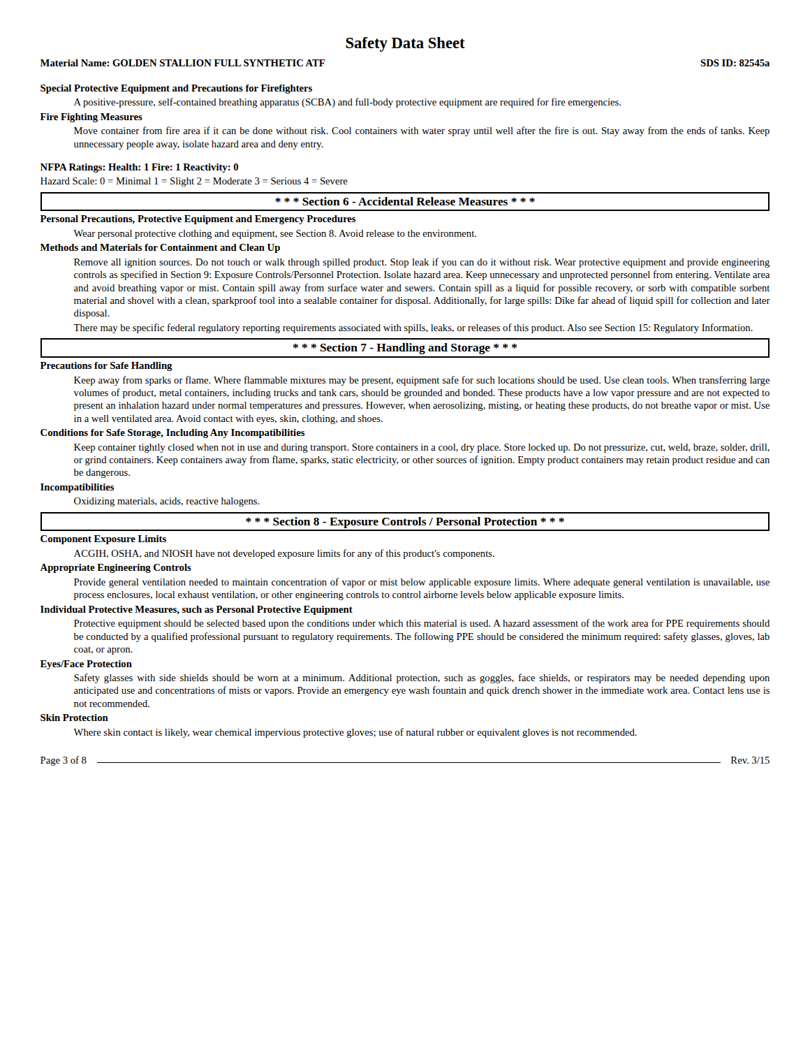Safety Data Sheet
Material Name: GOLDEN STALLION FULL SYNTHETIC ATF SDS ID: 82545a
Special Protective Equipment and Precautions for Firefighters
A positive-pressure, self-contained breathing apparatus (SCBA) and full-body protective equipment are required for fire emergencies.
Fire Fighting Measures
Move container from fire area if it can be done without risk. Cool containers with water spray until well after the fire is out. Stay away from the ends of tanks. Keep unnecessary people away, isolate hazard area and deny entry.
NFPA Ratings: Health: 1 Fire: 1 Reactivity: 0
Hazard Scale: 0 = Minimal 1 = Slight 2 = Moderate 3 = Serious 4 = Severe
* * * Section 6 - Accidental Release Measures * * *
Personal Precautions, Protective Equipment and Emergency Procedures
Wear personal protective clothing and equipment, see Section 8. Avoid release to the environment.
Methods and Materials for Containment and Clean Up
Remove all ignition sources. Do not touch or walk through spilled product. Stop leak if you can do it without risk. Wear protective equipment and provide engineering controls as specified in Section 9: Exposure Controls/Personnel Protection. Isolate hazard area. Keep unnecessary and unprotected personnel from entering. Ventilate area and avoid breathing vapor or mist. Contain spill away from surface water and sewers. Contain spill as a liquid for possible recovery, or sorb with compatible sorbent material and shovel with a clean, sparkproof tool into a sealable container for disposal. Additionally, for large spills: Dike far ahead of liquid spill for collection and later disposal.
There may be specific federal regulatory reporting requirements associated with spills, leaks, or releases of this product. Also see Section 15: Regulatory Information.
* * * Section 7 - Handling and Storage * * *
Precautions for Safe Handling
Keep away from sparks or flame. Where flammable mixtures may be present, equipment safe for such locations should be used. Use clean tools. When transferring large volumes of product, metal containers, including trucks and tank cars, should be grounded and bonded. These products have a low vapor pressure and are not expected to present an inhalation hazard under normal temperatures and pressures. However, when aerosolizing, misting, or heating these products, do not breathe vapor or mist. Use in a well ventilated area. Avoid contact with eyes, skin, clothing, and shoes.
Conditions for Safe Storage, Including Any Incompatibilities
Keep container tightly closed when not in use and during transport. Store containers in a cool, dry place. Store locked up. Do not pressurize, cut, weld, braze, solder, drill, or grind containers. Keep containers away from flame, sparks, static electricity, or other sources of ignition. Empty product containers may retain product residue and can be dangerous.
Incompatibilities
Oxidizing materials, acids, reactive halogens.
* * * Section 8 - Exposure Controls / Personal Protection * * *
Component Exposure Limits
ACGIH, OSHA, and NIOSH have not developed exposure limits for any of this product's components.
Appropriate Engineering Controls
Provide general ventilation needed to maintain concentration of vapor or mist below applicable exposure limits. Where adequate general ventilation is unavailable, use process enclosures, local exhaust ventilation, or other engineering controls to control airborne levels below applicable exposure limits.
Individual Protective Measures, such as Personal Protective Equipment
Protective equipment should be selected based upon the conditions under which this material is used. A hazard assessment of the work area for PPE requirements should be conducted by a qualified professional pursuant to regulatory requirements. The following PPE should be considered the minimum required: safety glasses, gloves, lab coat, or apron.
Eyes/Face Protection
Safety glasses with side shields should be worn at a minimum. Additional protection, such as goggles, face shields, or respirators may be needed depending upon anticipated use and concentrations of mists or vapors. Provide an emergency eye wash fountain and quick drench shower in the immediate work area. Contact lens use is not recommended.
Skin Protection
Where skin contact is likely, wear chemical impervious protective gloves; use of natural rubber or equivalent gloves is not recommended.
Page 3 of 8 Rev. 3/15